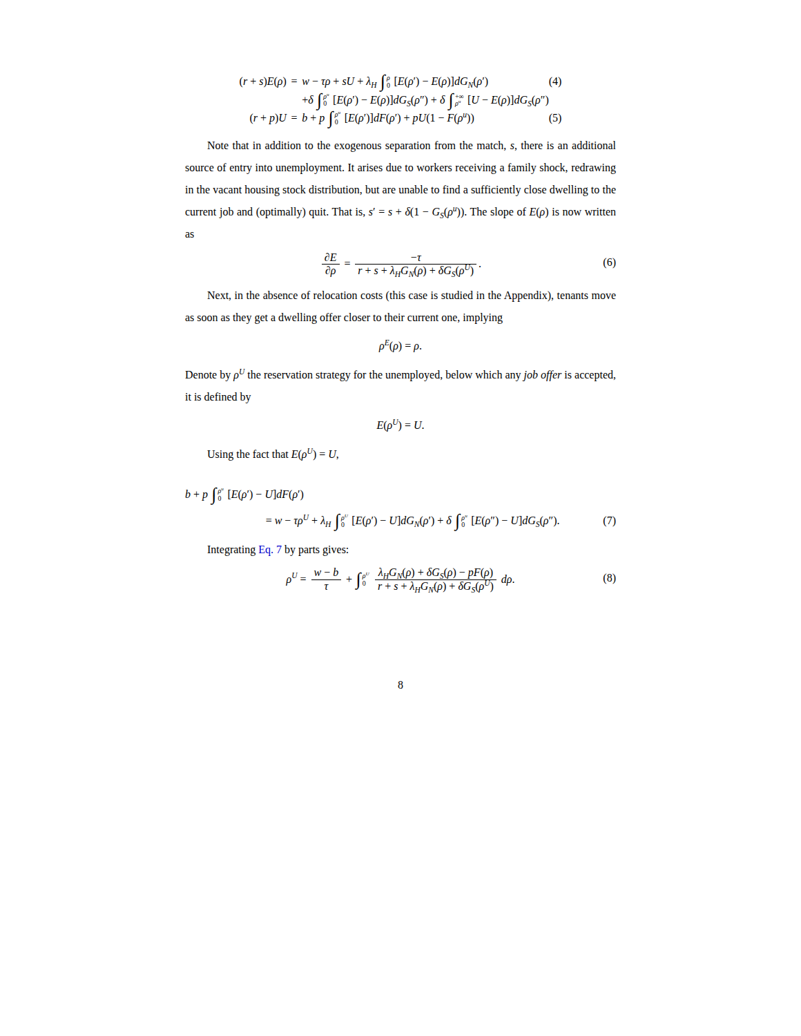(r + s)E(ρ)
=
w − τρ + sU + λH ∫ρ 0 [E(ρ′) − E(ρ)]dGN(ρ′)
(4)
+δ ∫ρu 0 [E(ρ′) − E(ρ)]dGS(ρ″) + δ ∫+∞ρu [U − E(ρ)]dGS(ρ″)
(r + p)U
=
b + p ∫ρu 0 [E(ρ′)]dF(ρ′) + pU(1 − F(ρu))
(5)
Note that in addition to the exogenous separation from the match, s, there is an additional source of entry into unemployment. It arises due to workers receiving a family shock, redrawing in the vacant housing stock distribution, but are unable to find a sufficiently close dwelling to the current job and (optimally) quit. That is, s′ = s + δ(1 − GS(ρu)). The slope of E(ρ) is now written as
∂E∂ρ = −τ r + s + λHGN(ρ) + δGS(ρU).
(6)
Next, in the absence of relocation costs (this case is studied in the Appendix), tenants move as soon as they get a dwelling offer closer to their current one, implying
ρE(ρ) = ρ.
Denote by ρU the reservation strategy for the unemployed, below which any job offer is accepted, it is defined by
E(ρU) = U.
Using the fact that E(ρU) = U,
b + p ∫ρu 0 [E(ρ′) − U]dF(ρ′)
= w − τρU + λH ∫ρU 0 [E(ρ′) − U]dGN(ρ′) + δ ∫ρu 0 [E(ρ″) − U]dGS(ρ″).
(7)
Integrating Eq. 7 by parts gives:
ρU = w − b τ + ∫ρU 0 λHGN(ρ) + δGS(ρ) − pF(ρ) r + s + λHGN(ρ) + δGS(ρU) dρ.
(8)
8